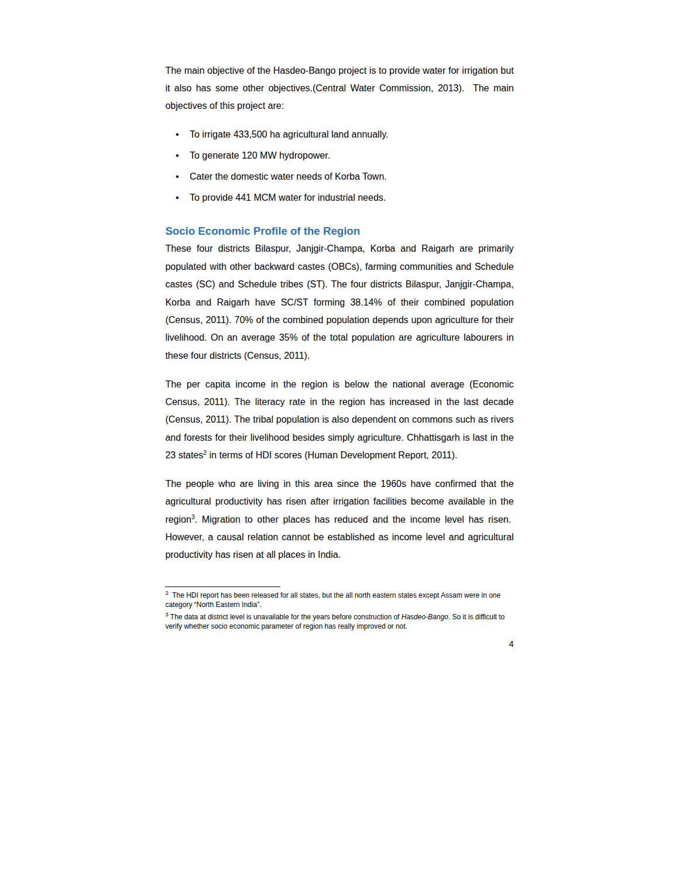The main objective of the Hasdeo-Bango project is to provide water for irrigation but it also has some other objectives.(Central Water Commission, 2013). The main objectives of this project are:
To irrigate 433,500 ha agricultural land annually.
To generate 120 MW hydropower.
Cater the domestic water needs of Korba Town.
To provide 441 MCM water for industrial needs.
Socio Economic Profile of the Region
These four districts Bilaspur, Janjgir-Champa, Korba and Raigarh are primarily populated with other backward castes (OBCs), farming communities and Schedule castes (SC) and Schedule tribes (ST). The four districts Bilaspur, Janjgir-Champa, Korba and Raigarh have SC/ST forming 38.14% of their combined population (Census, 2011). 70% of the combined population depends upon agriculture for their livelihood. On an average 35% of the total population are agriculture labourers in these four districts (Census, 2011).
The per capita income in the region is below the national average (Economic Census, 2011). The literacy rate in the region has increased in the last decade (Census, 2011). The tribal population is also dependent on commons such as rivers and forests for their livelihood besides simply agriculture. Chhattisgarh is last in the 23 states2 in terms of HDI scores (Human Development Report, 2011).
The people who are living in this area since the 1960s have confirmed that the agricultural productivity has risen after irrigation facilities become available in the region3. Migration to other places has reduced and the income level has risen. However, a causal relation cannot be established as income level and agricultural productivity has risen at all places in India.
2 The HDI report has been released for all states, but the all north eastern states except Assam were in one category “North Eastern India”.
3 The data at district level is unavailable for the years before construction of Hasdeo-Bango. So it is difficult to verify whether socio economic parameter of region has really improved or not.
4